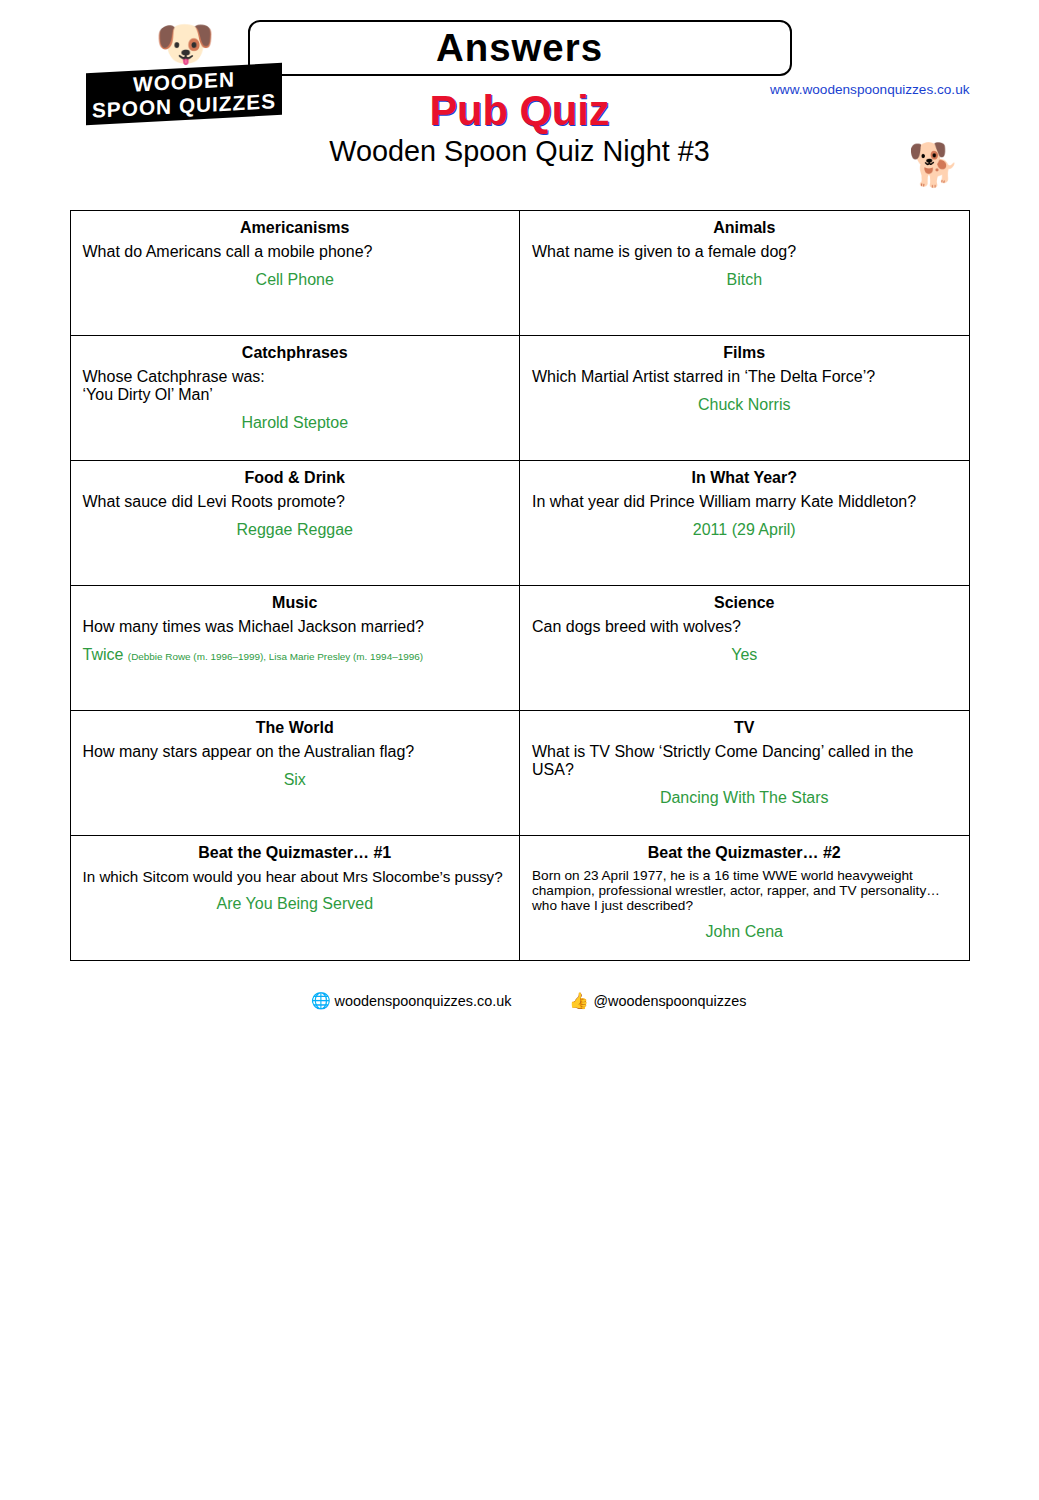🐶
WOODEN
SPOON QUIZZES
Answers
www.woodenspoonquizzes.co.uk
Pub Quiz
Wooden Spoon Quiz Night #3
🐕
| Americanisms What do Americans call a mobile phone? Cell Phone | Animals What name is given to a female dog? Bitch |
| Catchphrases Whose Catchphrase was: ‘You Dirty Ol’ Man’ Harold Steptoe | Films Which Martial Artist starred in ‘The Delta Force’? Chuck Norris |
| Food & Drink What sauce did Levi Roots promote? Reggae Reggae | In What Year? In what year did Prince William marry Kate Middleton? 2011 (29 April) |
| Music How many times was Michael Jackson married? Twice (Debbie Rowe (m. 1996–1999), Lisa Marie Presley (m. 1994–1996) | Science Can dogs breed with wolves? Yes |
| The World How many stars appear on the Australian flag? Six | TV What is TV Show ‘Strictly Come Dancing’ called in the USA? Dancing With The Stars |
| Beat the Quizmaster… #1 In which Sitcom would you hear about Mrs Slocombe’s pussy? Are You Being Served | Beat the Quizmaster… #2 Born on 23 April 1977, he is a 16 time WWE world heavyweight champion, professional wrestler, actor, rapper, and TV personality… who have I just described? John Cena |
🌐woodenspoonquizzes.co.uk 👍@woodenspoonquizzes